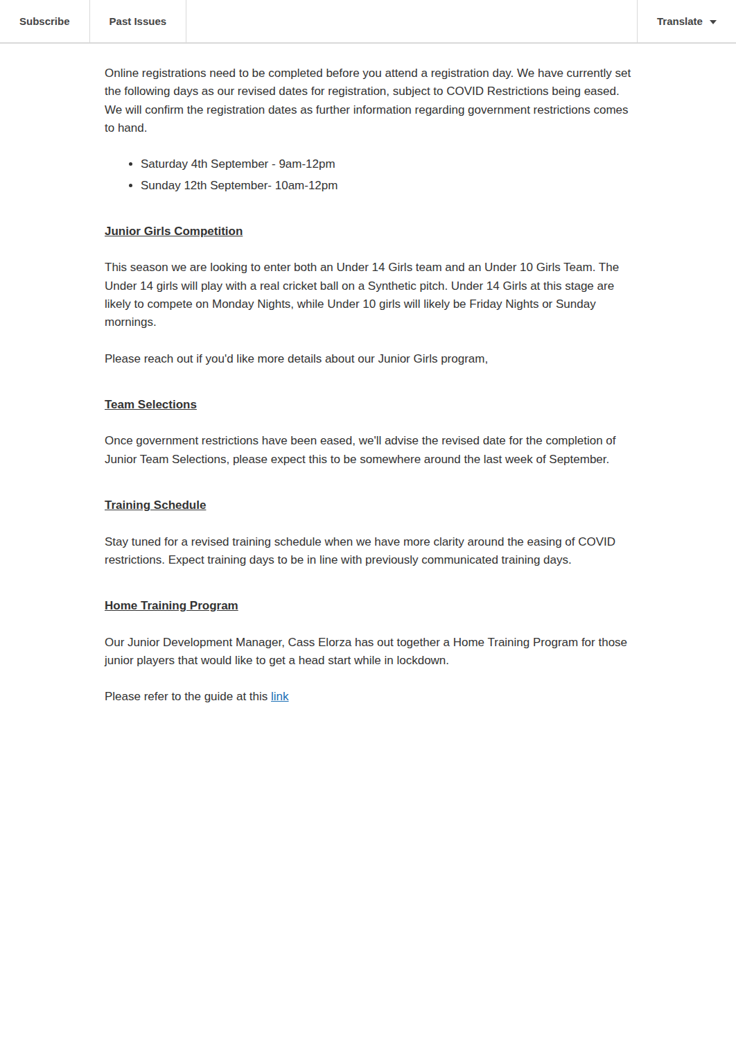Subscribe
Past Issues
Translate
Online registrations need to be completed before you attend a registration day. We have currently set the following days as our revised dates for registration, subject to COVID Restrictions being eased. We will confirm the registration dates as further information regarding government restrictions comes to hand.
Saturday 4th September - 9am-12pm
Sunday 12th September- 10am-12pm
Junior Girls Competition
This season we are looking to enter both an Under 14 Girls team and an Under 10 Girls Team. The Under 14 girls will play with a real cricket ball on a Synthetic pitch. Under 14 Girls at this stage are likely to compete on Monday Nights, while Under 10 girls will likely be Friday Nights or Sunday mornings.
Please reach out if you'd like more details about our Junior Girls program,
Team Selections
Once government restrictions have been eased, we'll advise the revised date for the completion of Junior Team Selections, please expect this to be somewhere around the last week of September.
Training Schedule
Stay tuned for a revised training schedule when we have more clarity around the easing of COVID restrictions. Expect training days to be in line with previously communicated training days.
Home Training Program
Our Junior Development Manager, Cass Elorza has out together a Home Training Program for those junior players that would like to get a head start while in lockdown.
Please refer to the guide at this link